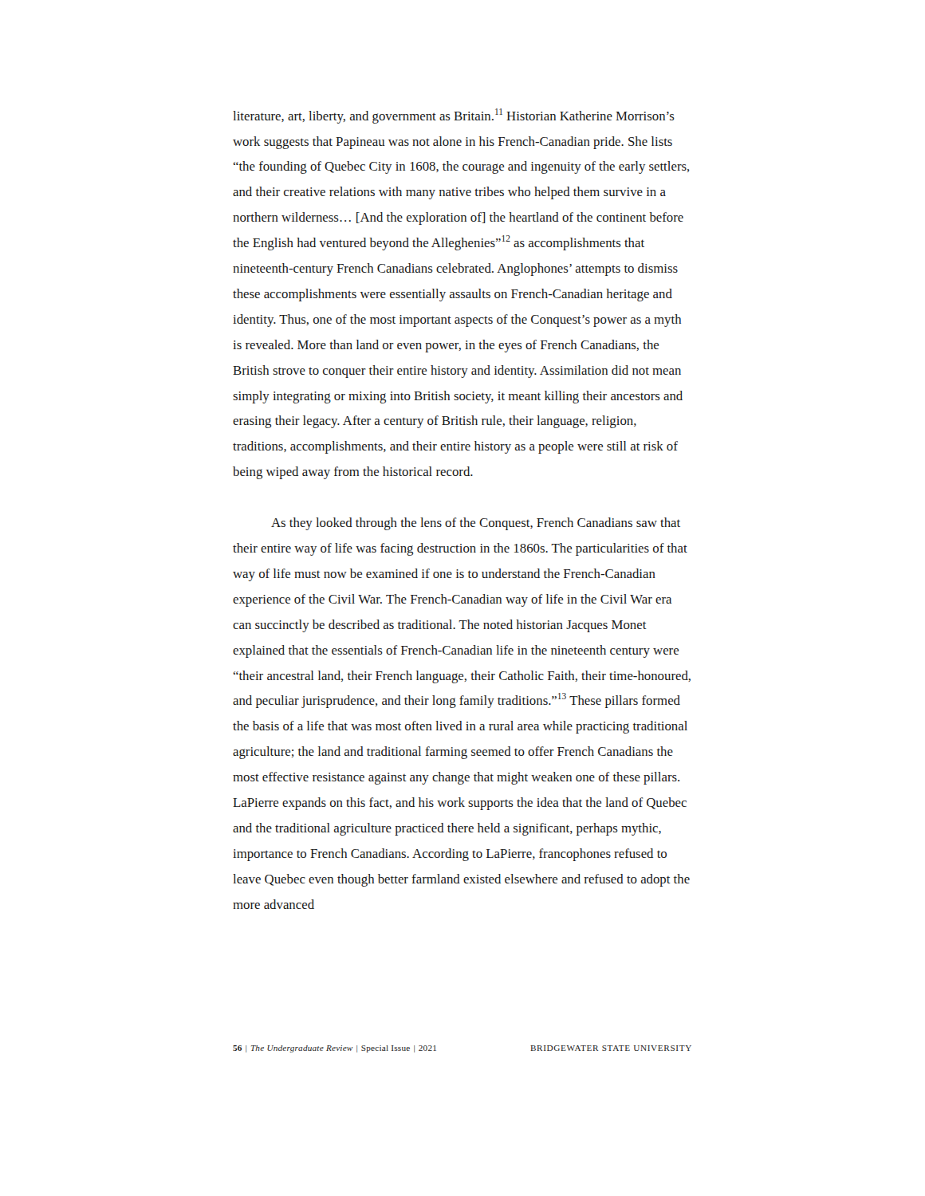literature, art, liberty, and government as Britain.11 Historian Katherine Morrison’s work suggests that Papineau was not alone in his French-Canadian pride. She lists “the founding of Quebec City in 1608, the courage and ingenuity of the early settlers, and their creative relations with many native tribes who helped them survive in a northern wilderness… [And the exploration of] the heartland of the continent before the English had ventured beyond the Alleghenies”12 as accomplishments that nineteenth-century French Canadians celebrated. Anglophones’ attempts to dismiss these accomplishments were essentially assaults on French-Canadian heritage and identity. Thus, one of the most important aspects of the Conquest’s power as a myth is revealed. More than land or even power, in the eyes of French Canadians, the British strove to conquer their entire history and identity. Assimilation did not mean simply integrating or mixing into British society, it meant killing their ancestors and erasing their legacy. After a century of British rule, their language, religion, traditions, accomplishments, and their entire history as a people were still at risk of being wiped away from the historical record.
As they looked through the lens of the Conquest, French Canadians saw that their entire way of life was facing destruction in the 1860s. The particularities of that way of life must now be examined if one is to understand the French-Canadian experience of the Civil War. The French-Canadian way of life in the Civil War era can succinctly be described as traditional. The noted historian Jacques Monet explained that the essentials of French-Canadian life in the nineteenth century were “their ancestral land, their French language, their Catholic Faith, their time-honoured, and peculiar jurisprudence, and their long family traditions.”13 These pillars formed the basis of a life that was most often lived in a rural area while practicing traditional agriculture; the land and traditional farming seemed to offer French Canadians the most effective resistance against any change that might weaken one of these pillars. LaPierre expands on this fact, and his work supports the idea that the land of Quebec and the traditional agriculture practiced there held a significant, perhaps mythic, importance to French Canadians. According to LaPierre, francophones refused to leave Quebec even though better farmland existed elsewhere and refused to adopt the more advanced
56|The Undergraduate Review|Special Issue|2021
Bridgewater State University